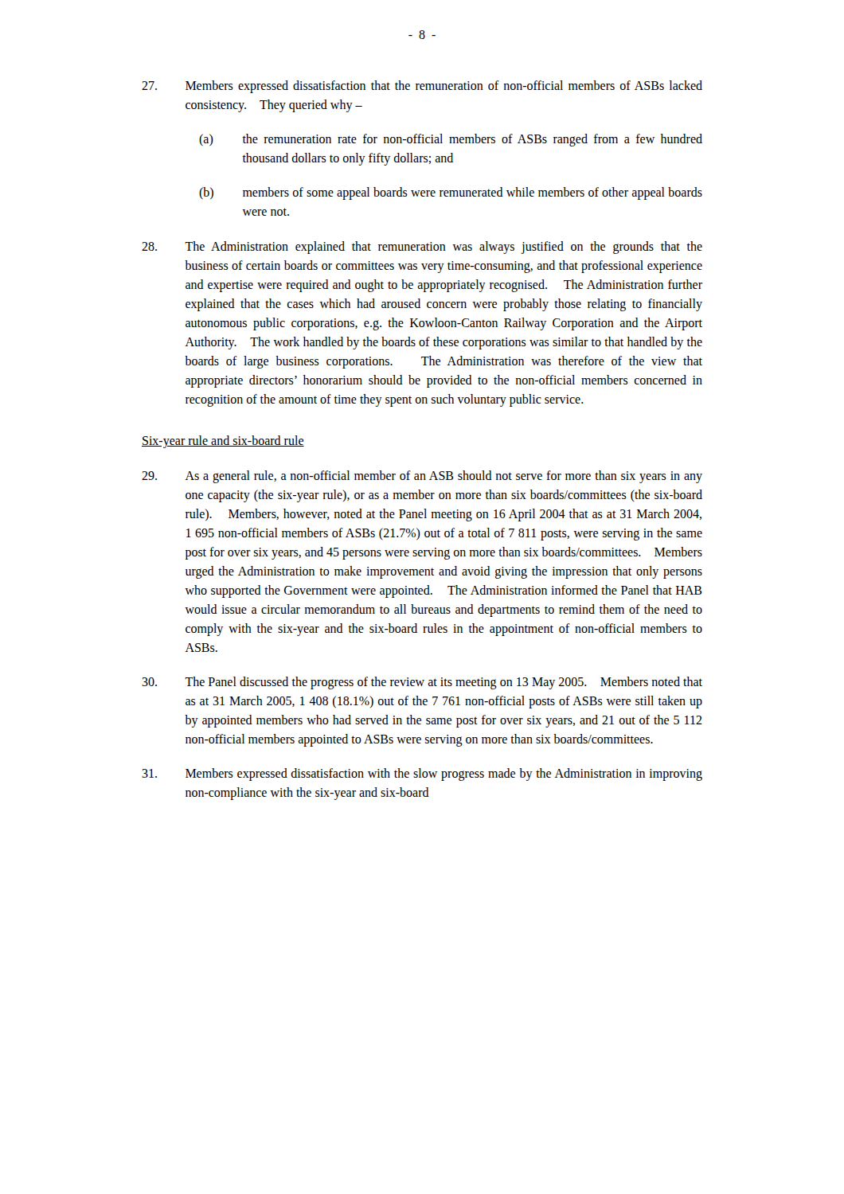- 8 -
27.
Members expressed dissatisfaction that the remuneration of non-official members of ASBs lacked consistency. They queried why –
(a) the remuneration rate for non-official members of ASBs ranged from a few hundred thousand dollars to only fifty dollars; and
(b) members of some appeal boards were remunerated while members of other appeal boards were not.
28.
The Administration explained that remuneration was always justified on the grounds that the business of certain boards or committees was very time-consuming, and that professional experience and expertise were required and ought to be appropriately recognised. The Administration further explained that the cases which had aroused concern were probably those relating to financially autonomous public corporations, e.g. the Kowloon-Canton Railway Corporation and the Airport Authority. The work handled by the boards of these corporations was similar to that handled by the boards of large business corporations. The Administration was therefore of the view that appropriate directors’ honorarium should be provided to the non-official members concerned in recognition of the amount of time they spent on such voluntary public service.
Six-year rule and six-board rule
29.
As a general rule, a non-official member of an ASB should not serve for more than six years in any one capacity (the six-year rule), or as a member on more than six boards/committees (the six-board rule). Members, however, noted at the Panel meeting on 16 April 2004 that as at 31 March 2004, 1 695 non-official members of ASBs (21.7%) out of a total of 7 811 posts, were serving in the same post for over six years, and 45 persons were serving on more than six boards/committees. Members urged the Administration to make improvement and avoid giving the impression that only persons who supported the Government were appointed. The Administration informed the Panel that HAB would issue a circular memorandum to all bureaus and departments to remind them of the need to comply with the six-year and the six-board rules in the appointment of non-official members to ASBs.
30.
The Panel discussed the progress of the review at its meeting on 13 May 2005. Members noted that as at 31 March 2005, 1 408 (18.1%) out of the 7 761 non-official posts of ASBs were still taken up by appointed members who had served in the same post for over six years, and 21 out of the 5 112 non-official members appointed to ASBs were serving on more than six boards/committees.
31.
Members expressed dissatisfaction with the slow progress made by the Administration in improving non-compliance with the six-year and six-board